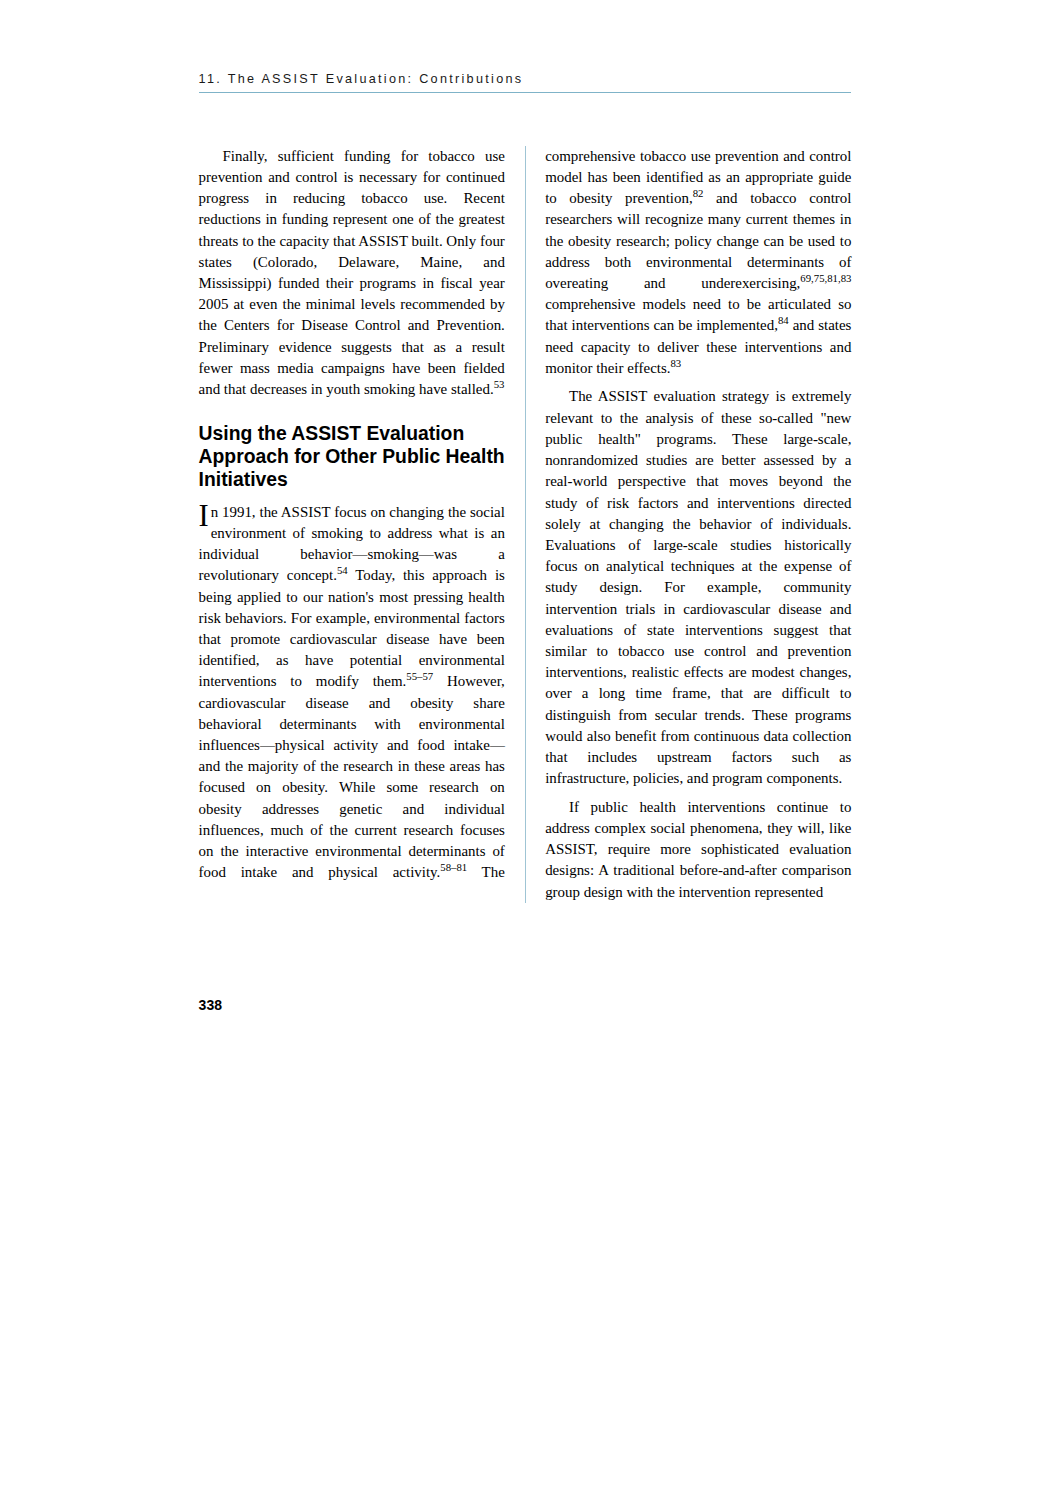11. The ASSIST Evaluation: Contributions
Finally, sufficient funding for tobacco use prevention and control is necessary for continued progress in reducing tobacco use. Recent reductions in funding represent one of the greatest threats to the capacity that ASSIST built. Only four states (Colorado, Delaware, Maine, and Mississippi) funded their programs in fiscal year 2005 at even the minimal levels recommended by the Centers for Disease Control and Prevention. Preliminary evidence suggests that as a result fewer mass media campaigns have been fielded and that decreases in youth smoking have stalled.53
Using the ASSIST Evaluation Approach for Other Public Health Initiatives
In 1991, the ASSIST focus on changing the social environment of smoking to address what is an individual behavior—smoking—was a revolutionary concept.54 Today, this approach is being applied to our nation's most pressing health risk behaviors. For example, environmental factors that promote cardiovascular disease have been identified, as have potential environmental interventions to modify them.55–57 However, cardiovascular disease and obesity share behavioral determinants with environmental influences—physical activity and food intake—and the majority of the research in these areas has focused on obesity. While some research on obesity addresses genetic and individual influences, much of the current research focuses on the interactive environmental determinants of food intake and physical activity.58–81 The comprehensive tobacco use prevention and control model has been identified as an appropriate guide to obesity prevention,82 and tobacco control researchers will recognize many current themes in the obesity research; policy change can be used to address both environmental determinants of overeating and underexercising,69,75,81,83 comprehensive models need to be articulated so that interventions can be implemented,84 and states need capacity to deliver these interventions and monitor their effects.83
The ASSIST evaluation strategy is extremely relevant to the analysis of these so-called "new public health" programs. These large-scale, nonrandomized studies are better assessed by a real-world perspective that moves beyond the study of risk factors and interventions directed solely at changing the behavior of individuals. Evaluations of large-scale studies historically focus on analytical techniques at the expense of study design. For example, community intervention trials in cardiovascular disease and evaluations of state interventions suggest that similar to tobacco use control and prevention interventions, realistic effects are modest changes, over a long time frame, that are difficult to distinguish from secular trends. These programs would also benefit from continuous data collection that includes upstream factors such as infrastructure, policies, and program components.
If public health interventions continue to address complex social phenomena, they will, like ASSIST, require more sophisticated evaluation designs: A traditional before-and-after comparison group design with the intervention represented
338